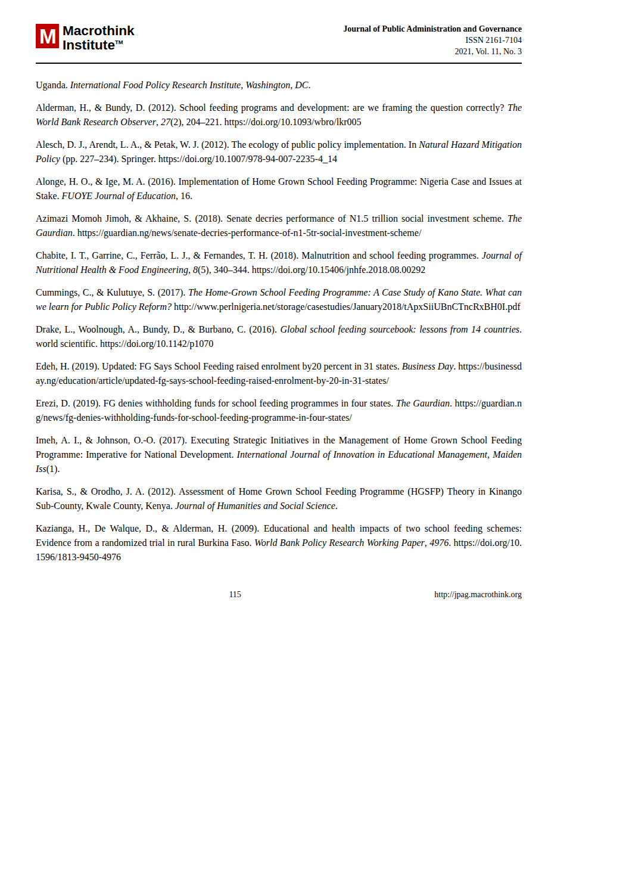M
Macrothink
InstituteTM
Journal of Public Administration and Governance
ISSN 2161-7104
2021, Vol. 11, No. 3
Uganda. International Food Policy Research Institute, Washington, DC.
Alderman, H., & Bundy, D. (2012). School feeding programs and development: are we framing the question correctly? The World Bank Research Observer, 27(2), 204–221. https://doi.org/10.1093/wbro/lkr005
Alesch, D. J., Arendt, L. A., & Petak, W. J. (2012). The ecology of public policy implementation. In Natural Hazard Mitigation Policy (pp. 227–234). Springer. https://doi.org/10.1007/978-94-007-2235-4_14
Alonge, H. O., & Ige, M. A. (2016). Implementation of Home Grown School Feeding Programme: Nigeria Case and Issues at Stake. FUOYE Journal of Education, 16.
Azimazi Momoh Jimoh, & Akhaine, S. (2018). Senate decries performance of N1.5 trillion social investment scheme. The Gaurdian. https://guardian.ng/news/senate-decries-performance-of-n1-5tr-social-investment-scheme/
Chabite, I. T., Garrine, C., Ferrão, L. J., & Fernandes, T. H. (2018). Malnutrition and school feeding programmes. Journal of Nutritional Health & Food Engineering, 8(5), 340–344. https://doi.org/10.15406/jnhfe.2018.08.00292
Cummings, C., & Kulutuye, S. (2017). The Home-Grown School Feeding Programme: A Case Study of Kano State. What can we learn for Public Policy Reform? http://www.perlnigeria.net/storage/casestudies/January2018/tApxSiiUBnCTncRxBH0I.pdf
Drake, L., Woolnough, A., Bundy, D., & Burbano, C. (2016). Global school feeding sourcebook: lessons from 14 countries. world scientific. https://doi.org/10.1142/p1070
Edeh, H. (2019). Updated: FG Says School Feeding raised enrolment by20 percent in 31 states. Business Day. https://businessday.ng/education/article/updated-fg-says-school-feeding-raised-enrolment-by-20-in-31-states/
Erezi, D. (2019). FG denies withholding funds for school feeding programmes in four states. The Gaurdian. https://guardian.ng/news/fg-denies-withholding-funds-for-school-feeding-programme-in-four-states/
Imeh, A. I., & Johnson, O.-O. (2017). Executing Strategic Initiatives in the Management of Home Grown School Feeding Programme: Imperative for National Development. International Journal of Innovation in Educational Management, Maiden Iss(1).
Karisa, S., & Orodho, J. A. (2012). Assessment of Home Grown School Feeding Programme (HGSFP) Theory in Kinango Sub-County, Kwale County, Kenya. Journal of Humanities and Social Science.
Kazianga, H., De Walque, D., & Alderman, H. (2009). Educational and health impacts of two school feeding schemes: Evidence from a randomized trial in rural Burkina Faso. World Bank Policy Research Working Paper, 4976. https://doi.org/10.1596/1813-9450-4976
115 http://jpag.macrothink.org